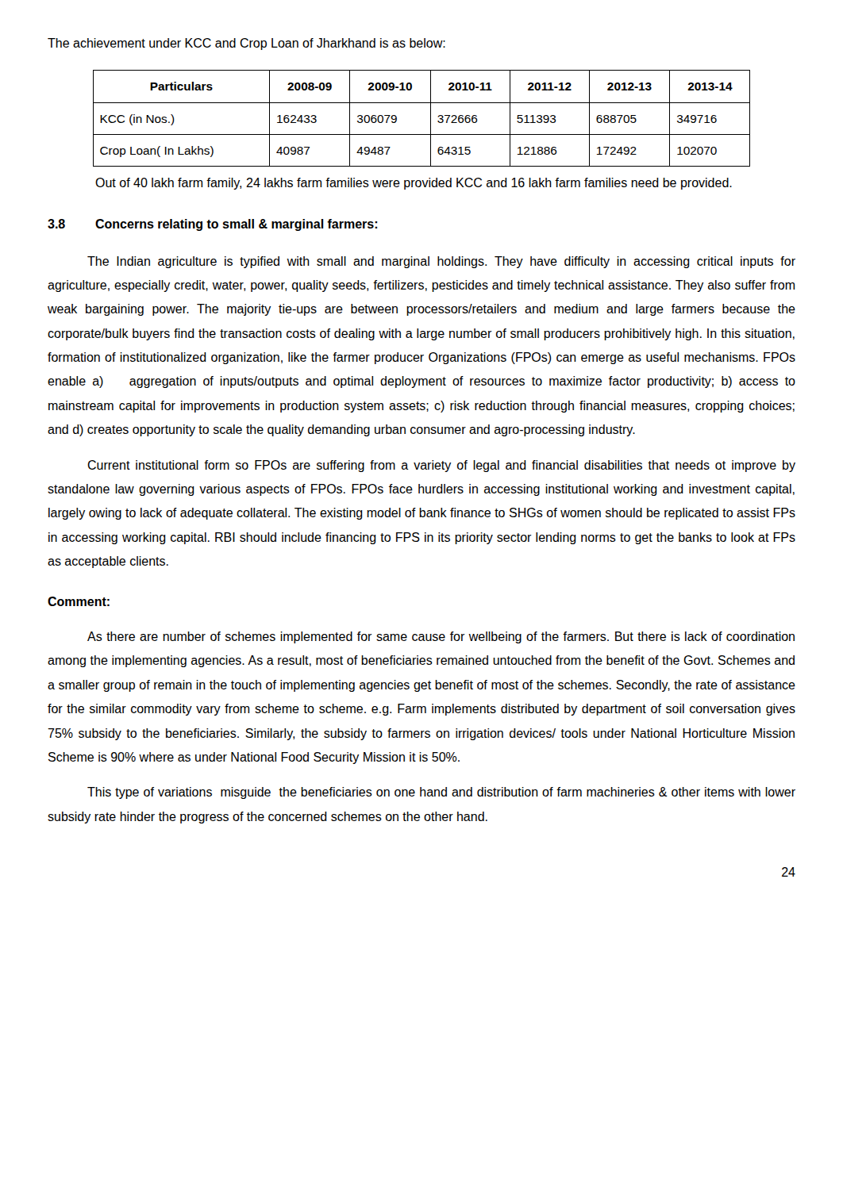The achievement under KCC and Crop Loan of Jharkhand is as below:
| Particulars | 2008-09 | 2009-10 | 2010-11 | 2011-12 | 2012-13 | 2013-14 |
| --- | --- | --- | --- | --- | --- | --- |
| KCC (in Nos.) | 162433 | 306079 | 372666 | 511393 | 688705 | 349716 |
| Crop Loan( In Lakhs) | 40987 | 49487 | 64315 | 121886 | 172492 | 102070 |
Out of 40 lakh farm family, 24 lakhs farm families were provided KCC and 16 lakh farm families need be provided.
3.8 Concerns relating to small & marginal farmers:
The Indian agriculture is typified with small and marginal holdings. They have difficulty in accessing critical inputs for agriculture, especially credit, water, power, quality seeds, fertilizers, pesticides and timely technical assistance. They also suffer from weak bargaining power. The majority tie-ups are between processors/retailers and medium and large farmers because the corporate/bulk buyers find the transaction costs of dealing with a large number of small producers prohibitively high. In this situation, formation of institutionalized organization, like the farmer producer Organizations (FPOs) can emerge as useful mechanisms. FPOs enable a) aggregation of inputs/outputs and optimal deployment of resources to maximize factor productivity; b) access to mainstream capital for improvements in production system assets; c) risk reduction through financial measures, cropping choices; and d) creates opportunity to scale the quality demanding urban consumer and agro-processing industry.
Current institutional form so FPOs are suffering from a variety of legal and financial disabilities that needs ot improve by standalone law governing various aspects of FPOs. FPOs face hurdlers in accessing institutional working and investment capital, largely owing to lack of adequate collateral. The existing model of bank finance to SHGs of women should be replicated to assist FPs in accessing working capital. RBI should include financing to FPS in its priority sector lending norms to get the banks to look at FPs as acceptable clients.
Comment:
As there are number of schemes implemented for same cause for wellbeing of the farmers. But there is lack of coordination among the implementing agencies. As a result, most of beneficiaries remained untouched from the benefit of the Govt. Schemes and a smaller group of remain in the touch of implementing agencies get benefit of most of the schemes. Secondly, the rate of assistance for the similar commodity vary from scheme to scheme. e.g. Farm implements distributed by department of soil conversation gives 75% subsidy to the beneficiaries. Similarly, the subsidy to farmers on irrigation devices/ tools under National Horticulture Mission Scheme is 90% where as under National Food Security Mission it is 50%.
This type of variations misguide the beneficiaries on one hand and distribution of farm machineries & other items with lower subsidy rate hinder the progress of the concerned schemes on the other hand.
24